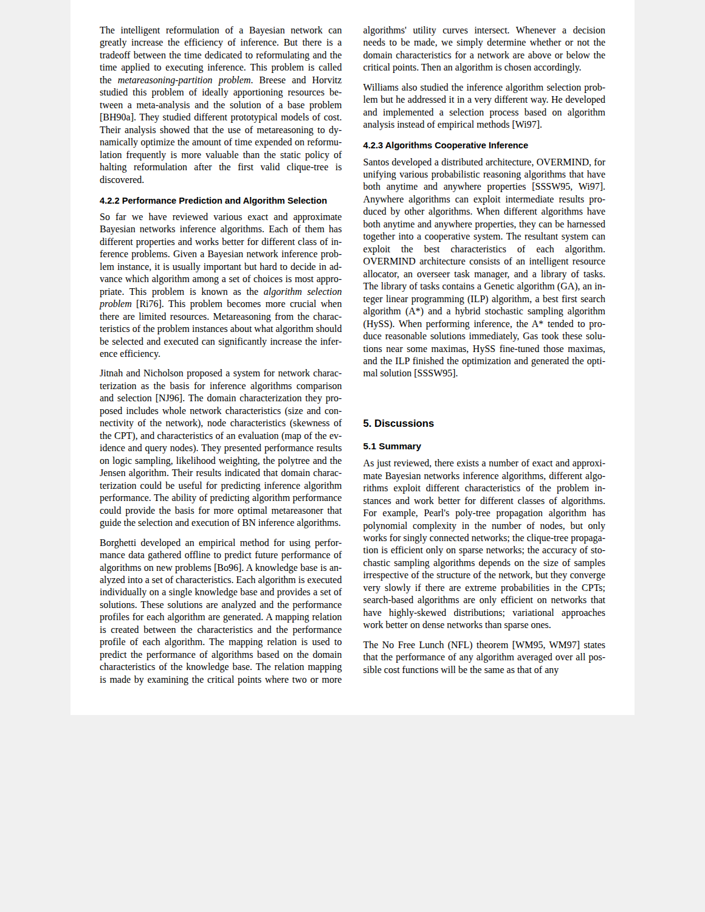The intelligent reformulation of a Bayesian network can greatly increase the efficiency of inference. But there is a tradeoff between the time dedicated to reformulating and the time applied to executing inference. This problem is called the metareasoning-partition problem. Breese and Horvitz studied this problem of ideally apportioning resources between a meta-analysis and the solution of a base problem [BH90a]. They studied different prototypical models of cost. Their analysis showed that the use of metareasoning to dynamically optimize the amount of time expended on reformulation frequently is more valuable than the static policy of halting reformulation after the first valid clique-tree is discovered.
4.2.2 Performance Prediction and Algorithm Selection
So far we have reviewed various exact and approximate Bayesian networks inference algorithms. Each of them has different properties and works better for different class of inference problems. Given a Bayesian network inference problem instance, it is usually important but hard to decide in advance which algorithm among a set of choices is most appropriate. This problem is known as the algorithm selection problem [Ri76]. This problem becomes more crucial when there are limited resources. Metareasoning from the characteristics of the problem instances about what algorithm should be selected and executed can significantly increase the inference efficiency.
Jitnah and Nicholson proposed a system for network characterization as the basis for inference algorithms comparison and selection [NJ96]. The domain characterization they proposed includes whole network characteristics (size and connectivity of the network), node characteristics (skewness of the CPT), and characteristics of an evaluation (map of the evidence and query nodes). They presented performance results on logic sampling, likelihood weighting, the polytree and the Jensen algorithm. Their results indicated that domain characterization could be useful for predicting inference algorithm performance. The ability of predicting algorithm performance could provide the basis for more optimal metareasoner that guide the selection and execution of BN inference algorithms.
Borghetti developed an empirical method for using performance data gathered offline to predict future performance of algorithms on new problems [Bo96]. A knowledge base is analyzed into a set of characteristics. Each algorithm is executed individually on a single knowledge base and provides a set of solutions. These solutions are analyzed and the performance profiles for each algorithm are generated. A mapping relation is created between the characteristics and the performance profile of each algorithm. The mapping relation is used to predict the performance of algorithms based on the domain characteristics of the knowledge base. The relation mapping is made by examining the critical points where two or more algorithms' utility curves intersect. Whenever a decision needs to be made, we simply determine whether or not the domain characteristics for a network are above or below the critical points. Then an algorithm is chosen accordingly.
Williams also studied the inference algorithm selection problem but he addressed it in a very different way. He developed and implemented a selection process based on algorithm analysis instead of empirical methods [Wi97].
4.2.3 Algorithms Cooperative Inference
Santos developed a distributed architecture, OVERMIND, for unifying various probabilistic reasoning algorithms that have both anytime and anywhere properties [SSSW95, Wi97]. Anywhere algorithms can exploit intermediate results produced by other algorithms. When different algorithms have both anytime and anywhere properties, they can be harnessed together into a cooperative system. The resultant system can exploit the best characteristics of each algorithm. OVERMIND architecture consists of an intelligent resource allocator, an overseer task manager, and a library of tasks. The library of tasks contains a Genetic algorithm (GA), an integer linear programming (ILP) algorithm, a best first search algorithm (A*) and a hybrid stochastic sampling algorithm (HySS). When performing inference, the A* tended to produce reasonable solutions immediately, Gas took these solutions near some maximas, HySS fine-tuned those maximas, and the ILP finished the optimization and generated the optimal solution [SSSW95].
5. Discussions
5.1 Summary
As just reviewed, there exists a number of exact and approximate Bayesian networks inference algorithms, different algorithms exploit different characteristics of the problem instances and work better for different classes of algorithms. For example, Pearl's poly-tree propagation algorithm has polynomial complexity in the number of nodes, but only works for singly connected networks; the clique-tree propagation is efficient only on sparse networks; the accuracy of stochastic sampling algorithms depends on the size of samples irrespective of the structure of the network, but they converge very slowly if there are extreme probabilities in the CPTs; search-based algorithms are only efficient on networks that have highly-skewed distributions; variational approaches work better on dense networks than sparse ones.
The No Free Lunch (NFL) theorem [WM95, WM97] states that the performance of any algorithm averaged over all possible cost functions will be the same as that of any